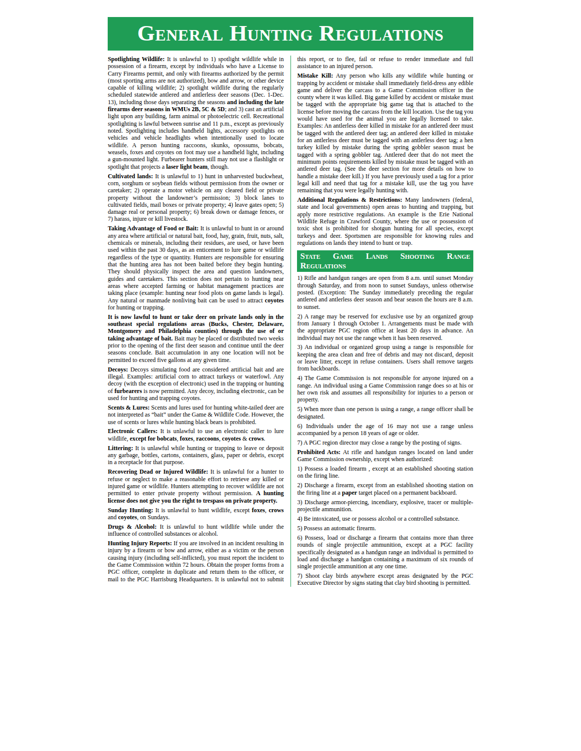General Hunting Regulations
Spotlighting Wildlife: It is unlawful to 1) spotlight wildlife while in possession of a firearm, except by individuals who have a License to Carry Firearms permit, and only with firearms authorized by the permit (most sporting arms are not authorized), bow and arrow, or other device capable of killing wildlife; 2) spotlight wildlife during the regularly scheduled statewide antlered and antlerless deer seasons (Dec. 1-Dec. 13), including those days separating the seasons and including the late firearms deer seasons in WMUs 2B, 5C & 5D; and 3) cast an artificial light upon any building, farm animal or photoelectric cell. Recreational spotlighting is lawful between sunrise and 11 p.m., except as previously noted. Spotlighting includes handheld lights, accessory spotlights on vehicles and vehicle headlights when intentionally used to locate wildlife. A person hunting raccoons, skunks, opossums, bobcats, weasels, foxes and coyotes on foot may use a handheld light, including a gun-mounted light. Furbearer hunters still may not use a flashlight or spotlight that projects a laser light beam, though.
Cultivated lands: It is unlawful to 1) hunt in unharvested buckwheat, corn, sorghum or soybean fields without permission from the owner or caretaker; 2) operate a motor vehicle on any cleared field or private property without the landowner’s permission; 3) block lanes to cultivated fields, mail boxes or private property; 4) leave gates open; 5) damage real or personal property; 6) break down or damage fences, or 7) harass, injure or kill livestock.
Taking Advantage of Food or Bait: It is unlawful to hunt in or around any area where artificial or natural bait, food, hay, grain, fruit, nuts, salt, chemicals or minerals, including their residues, are used, or have been used within the past 30 days, as an enticement to lure game or wildlife regardless of the type or quantity. Hunters are responsible for ensuring that the hunting area has not been baited before they begin hunting. They should physically inspect the area and question landowners, guides and caretakers. This section does not pertain to hunting near areas where accepted farming or habitat management practices are taking place (example: hunting near food plots on game lands is legal). Any natural or manmade nonliving bait can be used to attract coyotes for hunting or trapping.
It is now lawful to hunt or take deer on private lands only in the southeast special regulations areas (Bucks, Chester, Delaware, Montgomery and Philadelphia counties) through the use of or taking advantage of bait. Bait may be placed or distributed two weeks prior to the opening of the first deer season and continue until the deer seasons conclude. Bait accumulation in any one location will not be permitted to exceed five gallons at any given time.
Decoys: Decoys simulating food are considered artificial bait and are illegal. Examples: artificial corn to attract turkeys or waterfowl. Any decoy (with the exception of electronic) used in the trapping or hunting of furbearers is now permitted. Any decoy, including electronic, can be used for hunting and trapping coyotes.
Scents & Lures: Scents and lures used for hunting white-tailed deer are not interpreted as “bait” under the Game & Wildlife Code. However, the use of scents or lures while hunting black bears is prohibited.
Electronic Callers: It is unlawful to use an electronic caller to lure wildlife, except for bobcats, foxes, raccoons, coyotes & crows.
Littering: It is unlawful while hunting or trapping to leave or deposit any garbage, bottles, cartons, containers, glass, paper or debris, except in a receptacle for that purpose.
Recovering Dead or Injured Wildlife: It is unlawful for a hunter to refuse or neglect to make a reasonable effort to retrieve any killed or injured game or wildlife. Hunters attempting to recover wildlife are not permitted to enter private property without permission. A hunting license does not give you the right to trespass on private property.
Sunday Hunting: It is unlawful to hunt wildlife, except foxes, crows and coyotes, on Sundays.
Drugs & Alcohol: It is unlawful to hunt wildlife while under the influence of controlled substances or alcohol.
Hunting Injury Reports: If you are involved in an incident resulting in injury by a firearm or bow and arrow, either as a victim or the person causing injury (including self-inflicted), you must report the incident to the Game Commission within 72 hours. Obtain the proper forms from a PGC officer, complete in duplicate and return them to the officer, or mail to the PGC Harrisburg Headquarters. It is unlawful not to submit this report, or to flee, fail or refuse to render immediate and full assistance to an injured person.
Mistake Kill: Any person who kills any wildlife while hunting or trapping by accident or mistake shall immediately field-dress any edible game and deliver the carcass to a Game Commission officer in the county where it was killed. Big game killed by accident or mistake must be tagged with the appropriate big game tag that is attached to the license before moving the carcass from the kill location. Use the tag you would have used for the animal you are legally licensed to take. Examples: An antlerless deer killed in mistake for an antlered deer must be tagged with the antlered deer tag; an antlered deer killed in mistake for an antlerless deer must be tagged with an antlerless deer tag; a hen turkey killed by mistake during the spring gobbler season must be tagged with a spring gobbler tag. Antlered deer that do not meet the minimum points requirements killed by mistake must be tagged with an antlered deer tag. (See the deer section for more details on how to handle a mistake deer kill.) If you have previously used a tag for a prior legal kill and need that tag for a mistake kill, use the tag you have remaining that you were legally hunting with.
Additional Regulations & Restrictions: Many landowners (federal, state and local governments) open areas to hunting and trapping, but apply more restrictive regulations. An example is the Erie National Wildlife Refuge in Crawford County, where the use or possession of toxic shot is prohibited for shotgun hunting for all species, except turkeys and deer. Sportsmen are responsible for knowing rules and regulations on lands they intend to hunt or trap.
State Game Lands Shooting Range Regulations
1) Rifle and handgun ranges are open from 8 a.m. until sunset Monday through Saturday, and from noon to sunset Sundays, unless otherwise posted. (Exception: The Sunday immediately preceding the regular antlered and antlerless deer season and bear season the hours are 8 a.m. to sunset.
2) A range may be reserved for exclusive use by an organized group from January 1 through October 1. Arrangements must be made with the appropriate PGC region office at least 20 days in advance. An individual may not use the range when it has been reserved.
3) An individual or organized group using a range is responsible for keeping the area clean and free of debris and may not discard, deposit or leave litter, except in refuse containers. Users shall remove targets from backboards.
4) The Game Commission is not responsible for anyone injured on a range. An individual using a Game Commission range does so at his or her own risk and assumes all responsibility for injuries to a person or property.
5) When more than one person is using a range, a range officer shall be designated.
6) Individuals under the age of 16 may not use a range unless accompanied by a person 18 years of age or older.
7) A PGC region director may close a range by the posting of signs.
Prohibited Acts: At rifle and handgun ranges located on land under Game Commission ownership, except when authorized:
1) Possess a loaded firearm , except at an established shooting station on the firing line.
2) Discharge a firearm, except from an established shooting station on the firing line at a paper target placed on a permanent backboard.
3) Discharge armor-piercing, incendiary, explosive, tracer or multiple-projectile ammunition.
4) Be intoxicated, use or possess alcohol or a controlled substance.
5) Possess an automatic firearm.
6) Possess, load or discharge a firearm that contains more than three rounds of single projectile ammunition, except at a PGC facility specifically designated as a handgun range an individual is permitted to load and discharge a handgun containing a maximum of six rounds of single projectile ammunition at any one time.
7) Shoot clay birds anywhere except areas designated by the PGC Executive Director by signs stating that clay bird shooting is permitted.